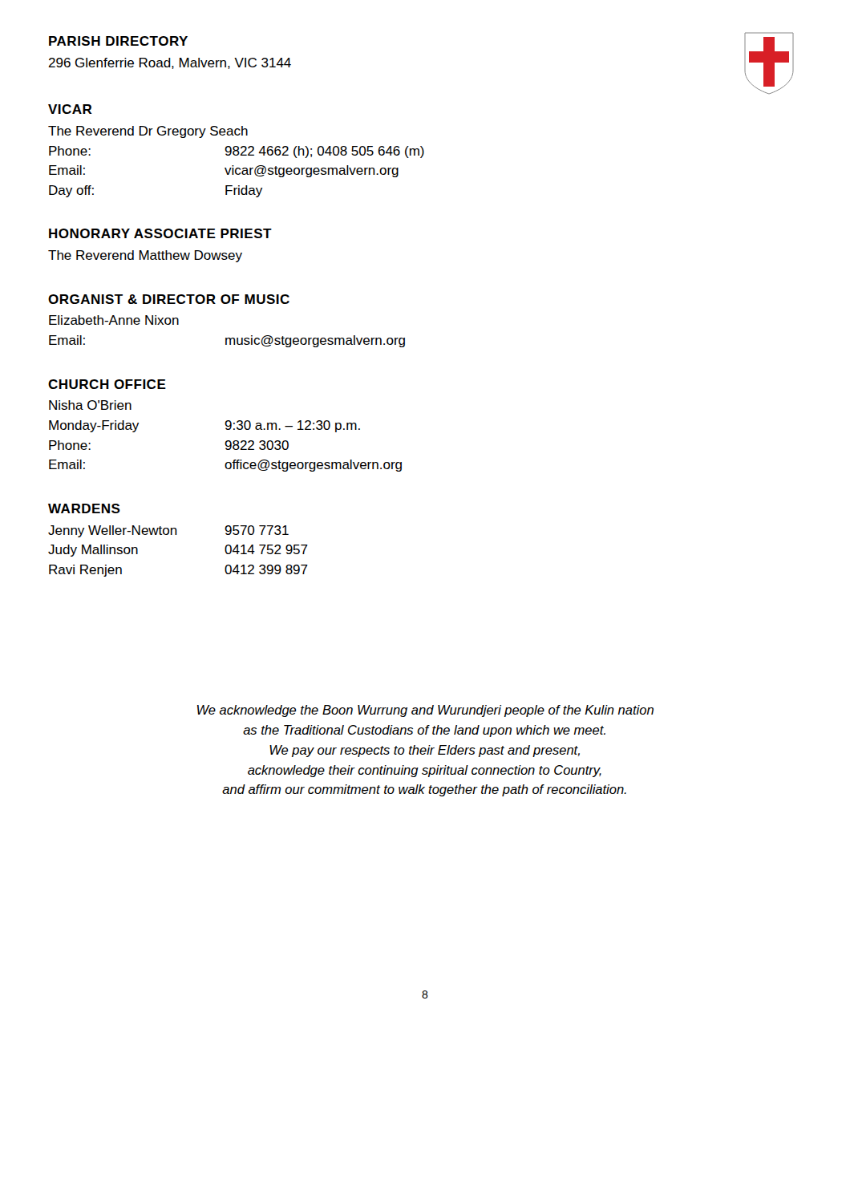PARISH DIRECTORY
296 Glenferrie Road, Malvern, VIC 3144
VICAR
The Reverend Dr Gregory Seach
| Phone: | 9822 4662 (h); 0408 505 646 (m) |
| Email: | vicar@stgeorgesmalvern.org |
| Day off: | Friday |
HONORARY ASSOCIATE PRIEST
The Reverend Matthew Dowsey
ORGANIST & DIRECTOR OF MUSIC
Elizabeth-Anne Nixon
| Email: | music@stgeorgesmalvern.org |
CHURCH OFFICE
Nisha O'Brien
| Monday-Friday | 9:30 a.m. – 12:30 p.m. |
| Phone: | 9822 3030 |
| Email: | office@stgeorgesmalvern.org |
WARDENS
| Jenny Weller-Newton | 9570 7731 |
| Judy Mallinson | 0414 752 957 |
| Ravi Renjen | 0412 399 897 |
We acknowledge the Boon Wurrung and Wurundjeri people of the Kulin nation
as the Traditional Custodians of the land upon which we meet.
We pay our respects to their Elders past and present,
acknowledge their continuing spiritual connection to Country,
and affirm our commitment to walk together the path of reconciliation.
8